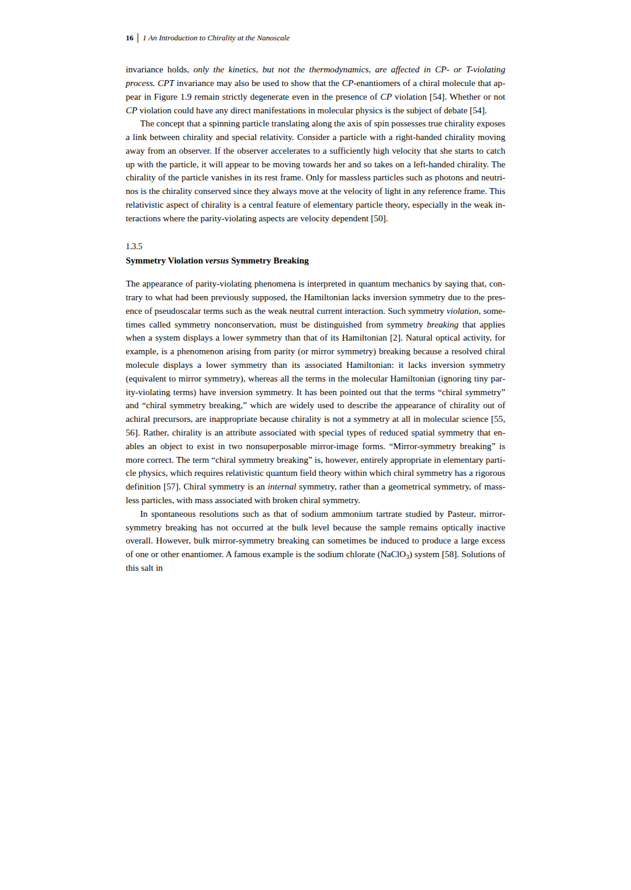16 1 An Introduction to Chirality at the Nanoscale
invariance holds, only the kinetics, but not the thermodynamics, are affected in CP- or T-violating process. CPT invariance may also be used to show that the CP-enantiomers of a chiral molecule that appear in Figure 1.9 remain strictly degenerate even in the presence of CP violation [54]. Whether or not CP violation could have any direct manifestations in molecular physics is the subject of debate [54].
The concept that a spinning particle translating along the axis of spin possesses true chirality exposes a link between chirality and special relativity. Consider a particle with a right-handed chirality moving away from an observer. If the observer accelerates to a sufficiently high velocity that she starts to catch up with the particle, it will appear to be moving towards her and so takes on a left-handed chirality. The chirality of the particle vanishes in its rest frame. Only for massless particles such as photons and neutrinos is the chirality conserved since they always move at the velocity of light in any reference frame. This relativistic aspect of chirality is a central feature of elementary particle theory, especially in the weak interactions where the parity-violating aspects are velocity dependent [50].
1.3.5
Symmetry Violation versus Symmetry Breaking
The appearance of parity-violating phenomena is interpreted in quantum mechanics by saying that, contrary to what had been previously supposed, the Hamiltonian lacks inversion symmetry due to the presence of pseudoscalar terms such as the weak neutral current interaction. Such symmetry violation, sometimes called symmetry nonconservation, must be distinguished from symmetry breaking that applies when a system displays a lower symmetry than that of its Hamiltonian [2]. Natural optical activity, for example, is a phenomenon arising from parity (or mirror symmetry) breaking because a resolved chiral molecule displays a lower symmetry than its associated Hamiltonian: it lacks inversion symmetry (equivalent to mirror symmetry), whereas all the terms in the molecular Hamiltonian (ignoring tiny parity-violating terms) have inversion symmetry. It has been pointed out that the terms “chiral symmetry” and “chiral symmetry breaking,” which are widely used to describe the appearance of chirality out of achiral precursors, are inappropriate because chirality is not a symmetry at all in molecular science [55, 56]. Rather, chirality is an attribute associated with special types of reduced spatial symmetry that enables an object to exist in two nonsuperposable mirror-image forms. “Mirror-symmetry breaking” is more correct. The term “chiral symmetry breaking” is, however, entirely appropriate in elementary particle physics, which requires relativistic quantum field theory within which chiral symmetry has a rigorous definition [57]. Chiral symmetry is an internal symmetry, rather than a geometrical symmetry, of massless particles, with mass associated with broken chiral symmetry.
In spontaneous resolutions such as that of sodium ammonium tartrate studied by Pasteur, mirror-symmetry breaking has not occurred at the bulk level because the sample remains optically inactive overall. However, bulk mirror-symmetry breaking can sometimes be induced to produce a large excess of one or other enantiomer. A famous example is the sodium chlorate (NaClO3) system [58]. Solutions of this salt in